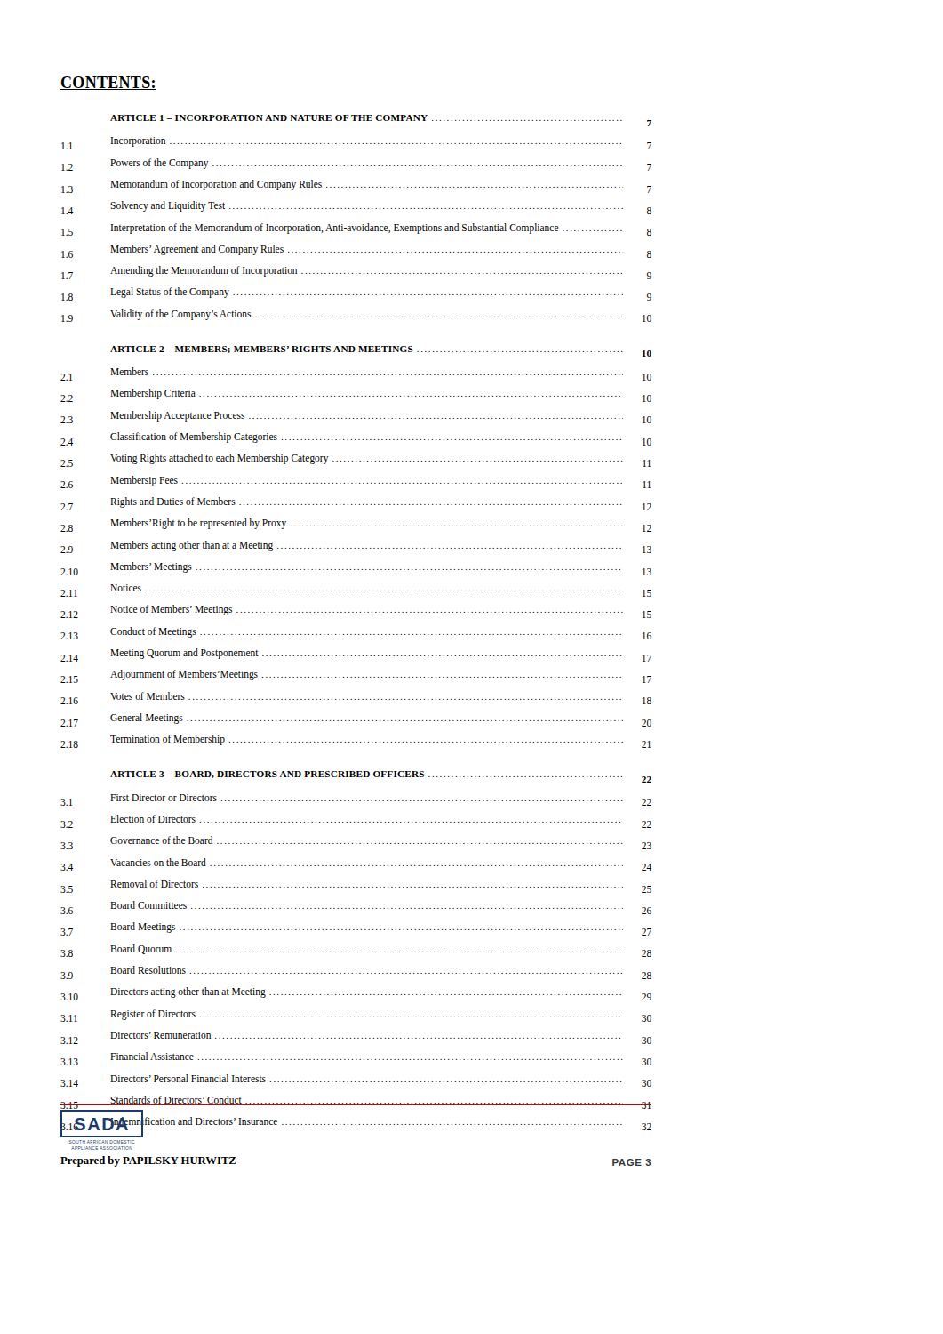CONTENTS:
| | ARTICLE 1 – INCORPORATION AND NATURE OF THE COMPANY ........................................................................................................................... | 7 |
| 1.1 | Incorporation ................................................................................................................................................................................................................. | 7 |
| 1.2 | Powers of the Company ................................................................................................................................................................................. | 7 |
| 1.3 | Memorandum of Incorporation and Company Rules ......................................................................................................................... | 7 |
| 1.4 | Solvency and Liquidity Test ......................................................................................................................................................................... | 8 |
| 1.5 | Interpretation of the Memorandum of Incorporation, Anti-avoidance, Exemptions and Substantial Compliance ..................................... | 8 |
| 1.6 | Members’ Agreement and Company Rules ..................................................................................................................................... | 8 |
| 1.7 | Amending the Memorandum of Incorporation ................................................................................................................................. | 9 |
| 1.8 | Legal Status of the Company ....................................................................................................................................................................... | 9 |
| 1.9 | Validity of the Company’s Actions ............................................................................................................................................................. | 10 |
| | ARTICLE 2 – MEMBERS; MEMBERS’ RIGHTS AND MEETINGS ......................................................................................................................... | 10 |
| 2.1 | Members ......................................................................................................................................................................................................... | 10 |
| 2.2 | Membership Criteria ..................................................................................................................................................................................... | 10 |
| 2.3 | Membership Acceptance Process ................................................................................................................................................. | 10 |
| 2.4 | Classification of Membership Categories ......................................................................................................................................... | 10 |
| 2.5 | Voting Rights attached to each Membership Category ......................................................................................................................... | 11 |
| 2.6 | Membersip Fees ............................................................................................................................................................................................. | 11 |
| 2.7 | Rights and Duties of Members ................................................................................................................................................................. | 12 |
| 2.8 | Members’Right to be represented by Proxy ......................................................................................................................................... | 12 |
| 2.9 | Members acting other than at a Meeting ......................................................................................................................................... | 13 |
| 2.10 | Members’ Meetings ......................................................................................................................................................................................... | 13 |
| 2.11 | Notices ............................................................................................................................................................................................................. | 15 |
| 2.12 | Notice of Members’ Meetings ......................................................................................................................................................................... | 15 |
| 2.13 | Conduct of Meetings ......................................................................................................................................................................................... | 16 |
| 2.14 | Meeting Quorum and Postponement ......................................................................................................................................... | 17 |
| 2.15 | Adjournment of Members’Meetings ......................................................................................................................................................... | 17 |
| 2.16 | Votes of Members ............................................................................................................................................................................................. | 18 |
| 2.17 | General Meetings ............................................................................................................................................................................................. | 20 |
| 2.18 | Termination of Membership ......................................................................................................................................................................... | 21 |
| | ARTICLE 3 – BOARD, DIRECTORS AND PRESCRIBED OFFICERS ......................................................................................................................... | 22 |
| 3.1 | First Director or Directors ......................................................................................................................................................................... | 22 |
| 3.2 | Election of Directors ......................................................................................................................................................................................... | 22 |
| 3.3 | Governance of the Board ......................................................................................................................................................................... | 23 |
| 3.4 | Vacancies on the Board ................................................................................................................................................................................. | 24 |
| 3.5 | Removal of Directors ......................................................................................................................................................................................... | 25 |
| 3.6 | Board Committees ............................................................................................................................................................................................. | 26 |
| 3.7 | Board Meetings ............................................................................................................................................................................................. | 27 |
| 3.8 | Board Quorum ............................................................................................................................................................................................. | 28 |
| 3.9 | Board Resolutions ............................................................................................................................................................................................. | 28 |
| 3.10 | Directors acting other than at Meeting ......................................................................................................................................... | 29 |
| 3.11 | Register of Directors ......................................................................................................................................................................................... | 30 |
| 3.12 | Directors’ Remuneration ......................................................................................................................................................................... | 30 |
| 3.13 | Financial Assistance ......................................................................................................................................................................................... | 30 |
| 3.14 | Directors’ Personal Financial Interests ......................................................................................................................................... | 30 |
| 3.15 | Standards of Directors’ Conduct ......................................................................................................................................................... | 31 |
| 3.16 | Indemnification and Directors’ Insurance ......................................................................................................................................... | 32 |
SADA
South African Domestic
Appliance Association
Prepared by PAPILSKY HURWITZ
PAGE 3